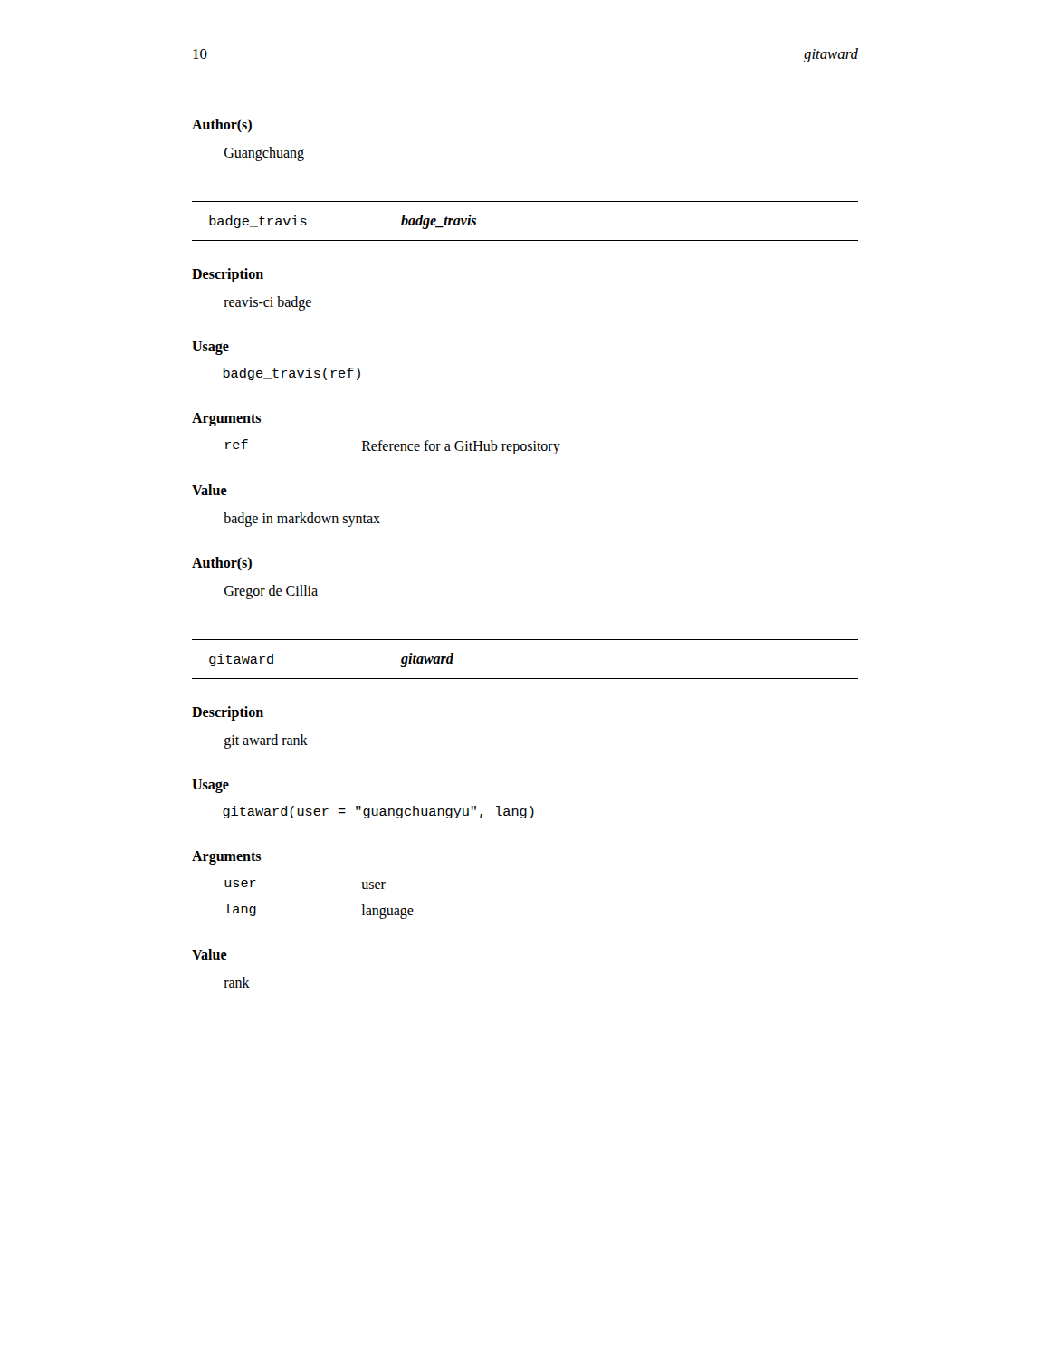10 gitaward
Author(s)
Guangchuang
badge_travis badge_travis
Description
reavis-ci badge
Usage
badge_travis(ref)
Arguments
ref
Reference for a GitHub repository
Value
badge in markdown syntax
Author(s)
Gregor de Cillia
gitaward gitaward
Description
git award rank
Usage
gitaward(user = "guangchuangyu", lang)
Arguments
user
user
lang
language
Value
rank